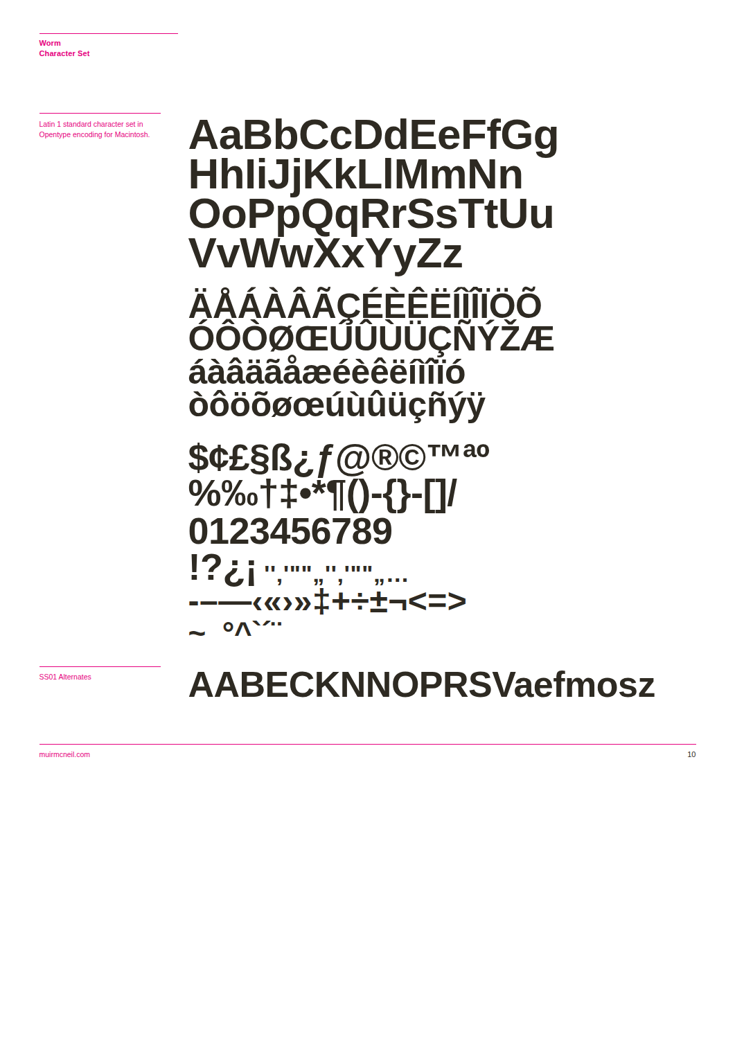Worm
Character Set
Latin 1 standard character set in Opentype encoding for Macintosh.
AaBbCcDdEeFfGg
HhIiJjKkLlMmNn
OoPpQqRrSsTtUu
VvWwXxYyZz
ÄÅÁÀÂÃÇÉÈÊËÍÌÎÏÖÕ
ÓÔÒØŒÚÛÙÜÇÑÝŽÆ
áàâäãåæéèêëíìîïó
òôöõøœúùûüçñýÿ
$¢£§ß¿ƒ@®©™ªº
%‰†‡•*¶()-{}-[]/
0123456789
!?¿¡ ''‚'""„''‚'""„…
-–—‹«›»‡+÷±¬<=>
~_°^`´¨
SS01 Alternates
AABECKNNOPRSVaefmosz
muirmcneil.com 10